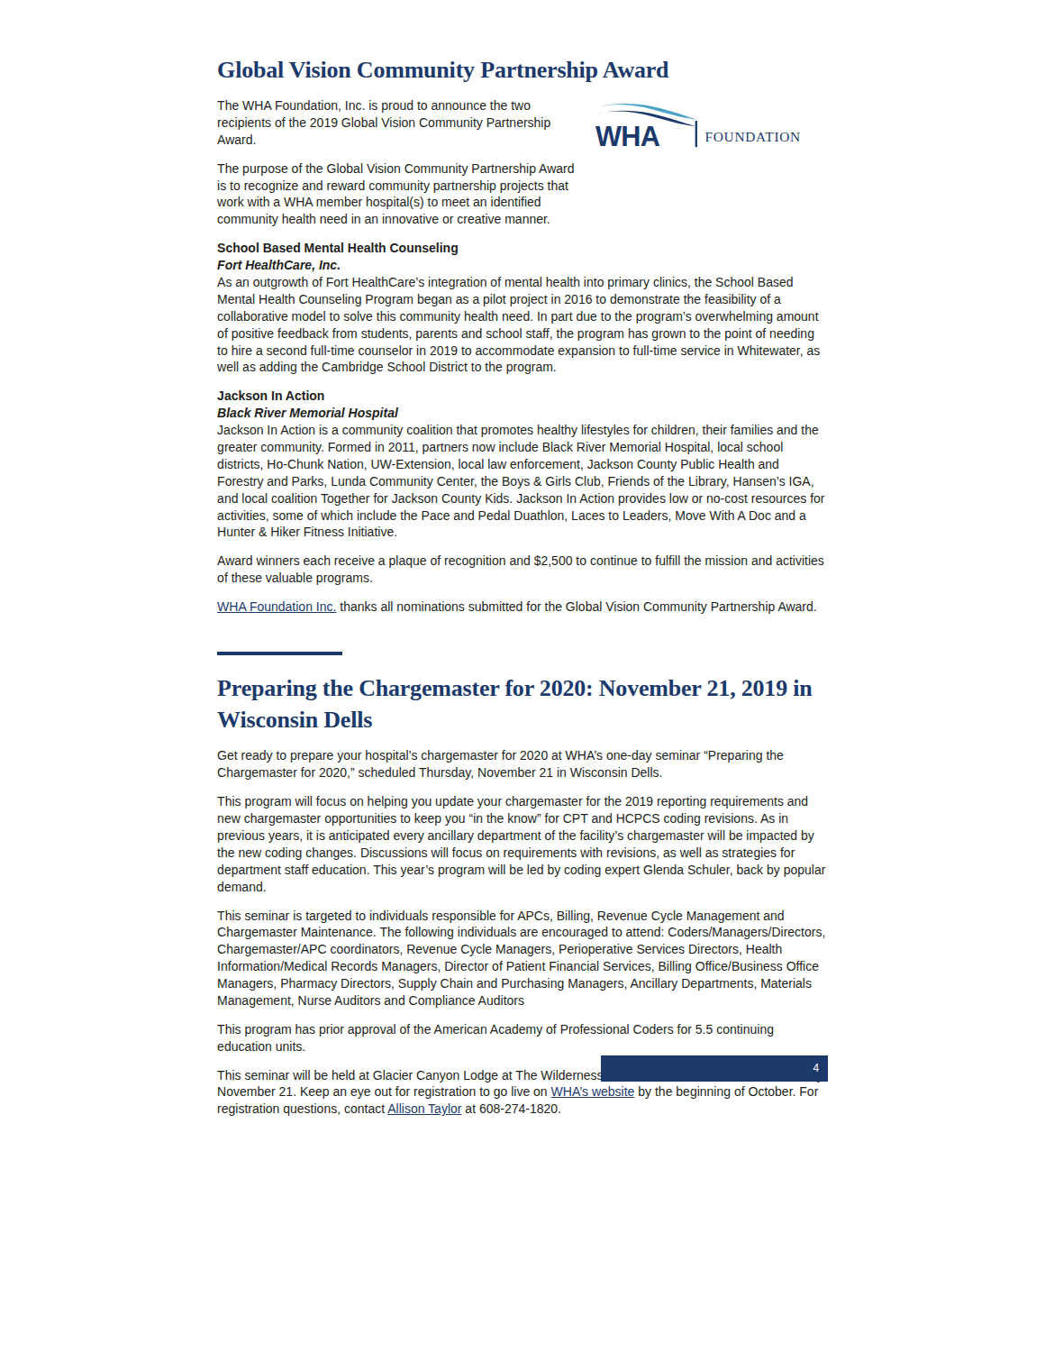Global Vision Community Partnership Award
WHA FOUNDATION
The WHA Foundation, Inc. is proud to announce the two recipients of the 2019 Global Vision Community Partnership Award.
The purpose of the Global Vision Community Partnership Award is to recognize and reward community partnership projects that work with a WHA member hospital(s) to meet an identified community health need in an innovative or creative manner.
School Based Mental Health Counseling
Fort HealthCare, Inc.
As an outgrowth of Fort HealthCare’s integration of mental health into primary clinics, the School Based Mental Health Counseling Program began as a pilot project in 2016 to demonstrate the feasibility of a collaborative model to solve this community health need. In part due to the program’s overwhelming amount of positive feedback from students, parents and school staff, the program has grown to the point of needing to hire a second full-time counselor in 2019 to accommodate expansion to full-time service in Whitewater, as well as adding the Cambridge School District to the program.
Jackson In Action
Black River Memorial Hospital
Jackson In Action is a community coalition that promotes healthy lifestyles for children, their families and the greater community. Formed in 2011, partners now include Black River Memorial Hospital, local school districts, Ho-Chunk Nation, UW-Extension, local law enforcement, Jackson County Public Health and Forestry and Parks, Lunda Community Center, the Boys & Girls Club, Friends of the Library, Hansen’s IGA, and local coalition Together for Jackson County Kids. Jackson In Action provides low or no-cost resources for activities, some of which include the Pace and Pedal Duathlon, Laces to Leaders, Move With A Doc and a Hunter & Hiker Fitness Initiative.
Award winners each receive a plaque of recognition and $2,500 to continue to fulfill the mission and activities of these valuable programs.
WHA Foundation Inc. thanks all nominations submitted for the Global Vision Community Partnership Award.
Preparing the Chargemaster for 2020: November 21, 2019 in Wisconsin Dells
Get ready to prepare your hospital’s chargemaster for 2020 at WHA’s one-day seminar “Preparing the Chargemaster for 2020,” scheduled Thursday, November 21 in Wisconsin Dells.
This program will focus on helping you update your chargemaster for the 2019 reporting requirements and new chargemaster opportunities to keep you “in the know” for CPT and HCPCS coding revisions. As in previous years, it is anticipated every ancillary department of the facility’s chargemaster will be impacted by the new coding changes. Discussions will focus on requirements with revisions, as well as strategies for department staff education. This year’s program will be led by coding expert Glenda Schuler, back by popular demand.
This seminar is targeted to individuals responsible for APCs, Billing, Revenue Cycle Management and Chargemaster Maintenance. The following individuals are encouraged to attend: Coders/Managers/Directors, Chargemaster/APC coordinators, Revenue Cycle Managers, Perioperative Services Directors, Health Information/Medical Records Managers, Director of Patient Financial Services, Billing Office/Business Office Managers, Pharmacy Directors, Supply Chain and Purchasing Managers, Ancillary Departments, Materials Management, Nurse Auditors and Compliance Auditors
This program has prior approval of the American Academy of Professional Coders for 5.5 continuing education units.
This seminar will be held at Glacier Canyon Lodge at The Wilderness Resort in Wisconsin Dells on Thursday, November 21. Keep an eye out for registration to go live on WHA’s website by the beginning of October. For registration questions, contact Allison Taylor at 608-274-1820.
4